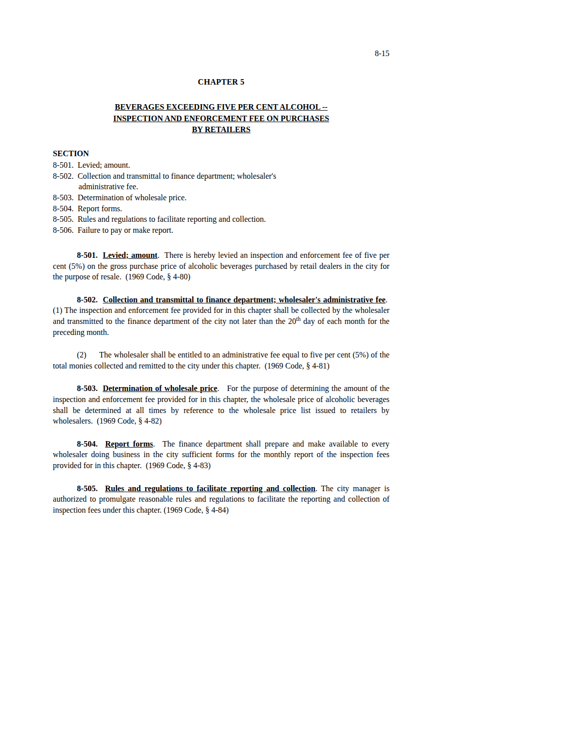8-15
CHAPTER 5
BEVERAGES EXCEEDING FIVE PER CENT ALCOHOL --
INSPECTION AND ENFORCEMENT FEE ON PURCHASES
BY RETAILERS
SECTION
8-501. Levied; amount.
8-502. Collection and transmittal to finance department; wholesaler's administrative fee.
8-503. Determination of wholesale price.
8-504. Report forms.
8-505. Rules and regulations to facilitate reporting and collection.
8-506. Failure to pay or make report.
8-501. Levied; amount. There is hereby levied an inspection and enforcement fee of five per cent (5%) on the gross purchase price of alcoholic beverages purchased by retail dealers in the city for the purpose of resale. (1969 Code, § 4-80)
8-502. Collection and transmittal to finance department; wholesaler's administrative fee. (1) The inspection and enforcement fee provided for in this chapter shall be collected by the wholesaler and transmitted to the finance department of the city not later than the 20th day of each month for the preceding month.
(2) The wholesaler shall be entitled to an administrative fee equal to five per cent (5%) of the total monies collected and remitted to the city under this chapter. (1969 Code, § 4-81)
8-503. Determination of wholesale price. For the purpose of determining the amount of the inspection and enforcement fee provided for in this chapter, the wholesale price of alcoholic beverages shall be determined at all times by reference to the wholesale price list issued to retailers by wholesalers. (1969 Code, § 4-82)
8-504. Report forms. The finance department shall prepare and make available to every wholesaler doing business in the city sufficient forms for the monthly report of the inspection fees provided for in this chapter. (1969 Code, § 4-83)
8-505. Rules and regulations to facilitate reporting and collection. The city manager is authorized to promulgate reasonable rules and regulations to facilitate the reporting and collection of inspection fees under this chapter. (1969 Code, § 4-84)